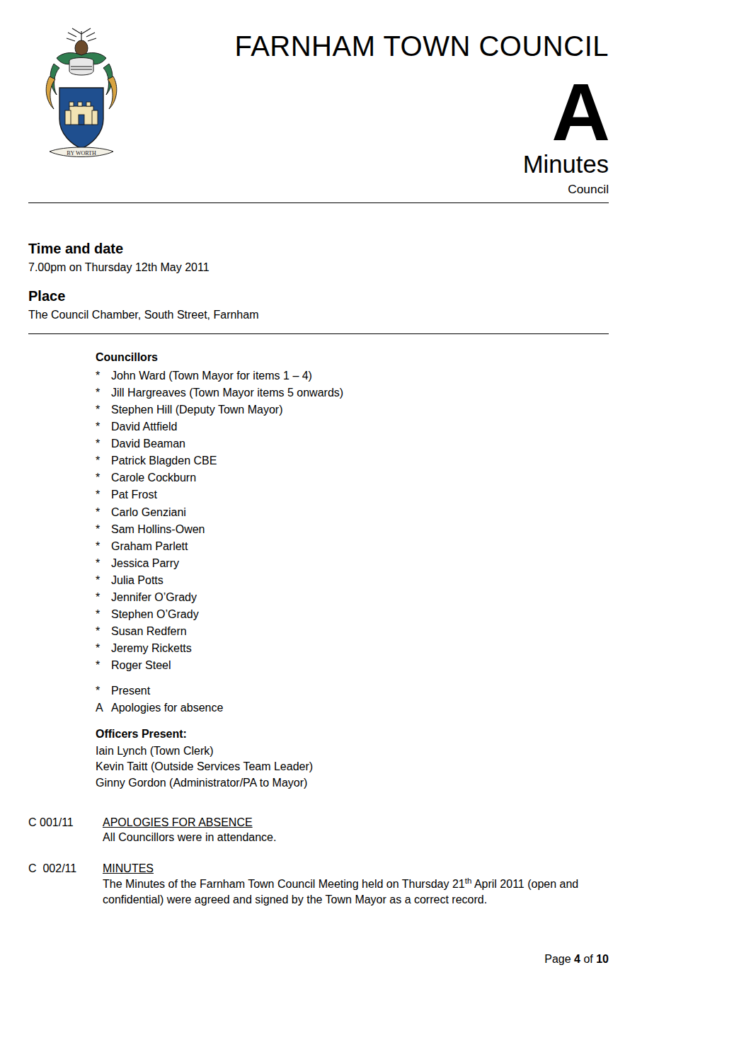BY WORTH
FARNHAM TOWN COUNCIL
A
Minutes
Council
Time and date
7.00pm on Thursday 12th May 2011
Place
The Council Chamber, South Street, Farnham
Councillors
*John Ward (Town Mayor for items 1 – 4)
*Jill Hargreaves (Town Mayor items 5 onwards)
*Stephen Hill (Deputy Town Mayor)
*David Attfield
*David Beaman
*Patrick Blagden CBE
*Carole Cockburn
*Pat Frost
*Carlo Genziani
*Sam Hollins-Owen
*Graham Parlett
*Jessica Parry
*Julia Potts
*Jennifer O’Grady
*Stephen O’Grady
*Susan Redfern
*Jeremy Ricketts
*Roger Steel
*Present
AApologies for absence
Officers Present:
Iain Lynch (Town Clerk)
Kevin Taitt (Outside Services Team Leader)
Ginny Gordon (Administrator/PA to Mayor)
| C 001/11 | APOLOGIES FOR ABSENCE All Councillors were in attendance. |
| C 002/11 | MINUTES The Minutes of the Farnham Town Council Meeting held on Thursday 21 th April 2011 (open and confidential) were agreed and signed by the Town Mayor as a correct record. |
Page 4 of 10